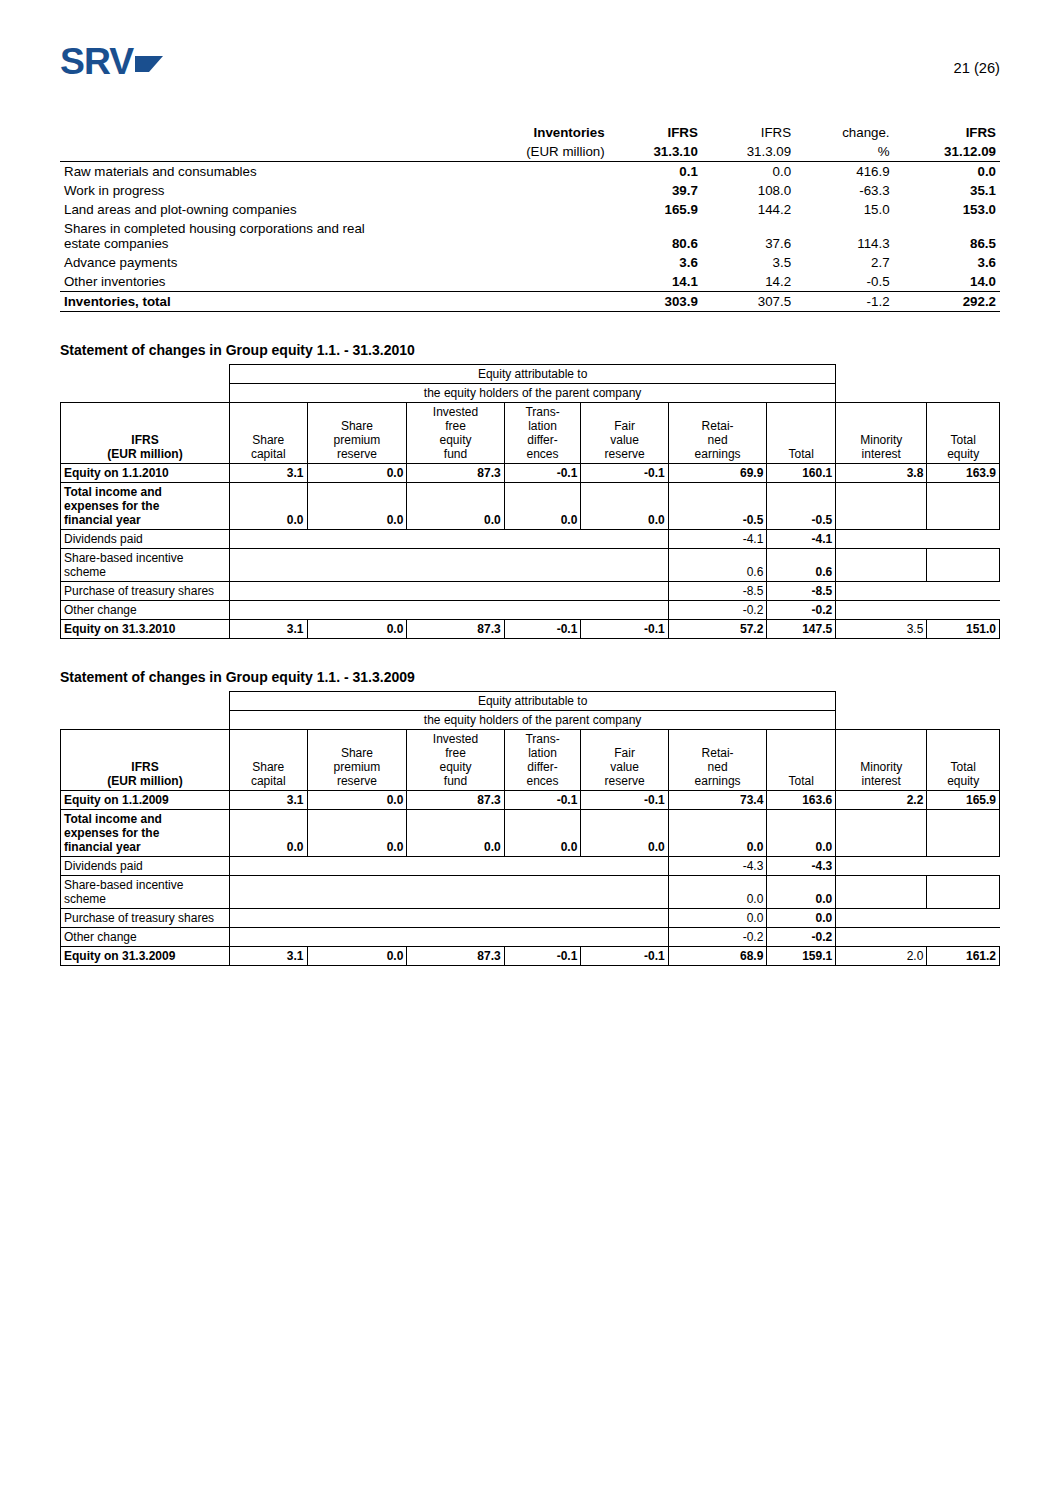SRV
21 (26)
| Inventories | IFRS | IFRS | change. | IFRS |
| (EUR million) | 31.3.10 | 31.3.09 | % | 31.12.09 |
| Raw materials and consumables | 0.1 | 0.0 | 416.9 | 0.0 |
| Work in progress | 39.7 | 108.0 | -63.3 | 35.1 |
| Land areas and plot-owning companies | 165.9 | 144.2 | 15.0 | 153.0 |
| Shares in completed housing corporations and real estate companies | 80.6 | 37.6 | 114.3 | 86.5 |
| Advance payments | 3.6 | 3.5 | 2.7 | 3.6 |
| Other inventories | 14.1 | 14.2 | -0.5 | 14.0 |
| Inventories, total | 303.9 | 307.5 | -1.2 | 292.2 |
Statement of changes in Group equity 1.1. - 31.3.2010
| | Equity attributable to | | |
| | the equity holders of the parent company | | |
| IFRS (EUR million) | Share capital | Share premium reserve | Invested free equity fund | Trans- lation differ- ences | Fair value reserve | Retai- ned earnings | Total | Minority interest | Total equity |
| Equity on 1.1.2010 | 3.1 | 0.0 | 87.3 | -0.1 | -0.1 | 69.9 | 160.1 | 3.8 | 163.9 |
| Total income and expenses for the financial year | 0.0 | 0.0 | 0.0 | 0.0 | 0.0 | -0.5 | -0.5 | | |
| Dividends paid | | | | | | -4.1 | -4.1 | | |
| Share-based incentive scheme | | | | | | 0.6 | 0.6 | | |
| Purchase of treasury shares | | | | | | -8.5 | -8.5 | | |
| Other change | | | | | | -0.2 | -0.2 | | |
| Equity on 31.3.2010 | 3.1 | 0.0 | 87.3 | -0.1 | -0.1 | 57.2 | 147.5 | 3.5 | 151.0 |
Statement of changes in Group equity 1.1. - 31.3.2009
| | Equity attributable to | | |
| | the equity holders of the parent company | | |
| IFRS (EUR million) | Share capital | Share premium reserve | Invested free equity fund | Trans- lation differ- ences | Fair value reserve | Retai- ned earnings | Total | Minority interest | Total equity |
| Equity on 1.1.2009 | 3.1 | 0.0 | 87.3 | -0.1 | -0.1 | 73.4 | 163.6 | 2.2 | 165.9 |
| Total income and expenses for the financial year | 0.0 | 0.0 | 0.0 | 0.0 | 0.0 | 0.0 | 0.0 | | |
| Dividends paid | | | | | | -4.3 | -4.3 | | |
| Share-based incentive scheme | | | | | | 0.0 | 0.0 | | |
| Purchase of treasury shares | | | | | | 0.0 | 0.0 | | |
| Other change | | | | | | -0.2 | -0.2 | | |
| Equity on 31.3.2009 | 3.1 | 0.0 | 87.3 | -0.1 | -0.1 | 68.9 | 159.1 | 2.0 | 161.2 |